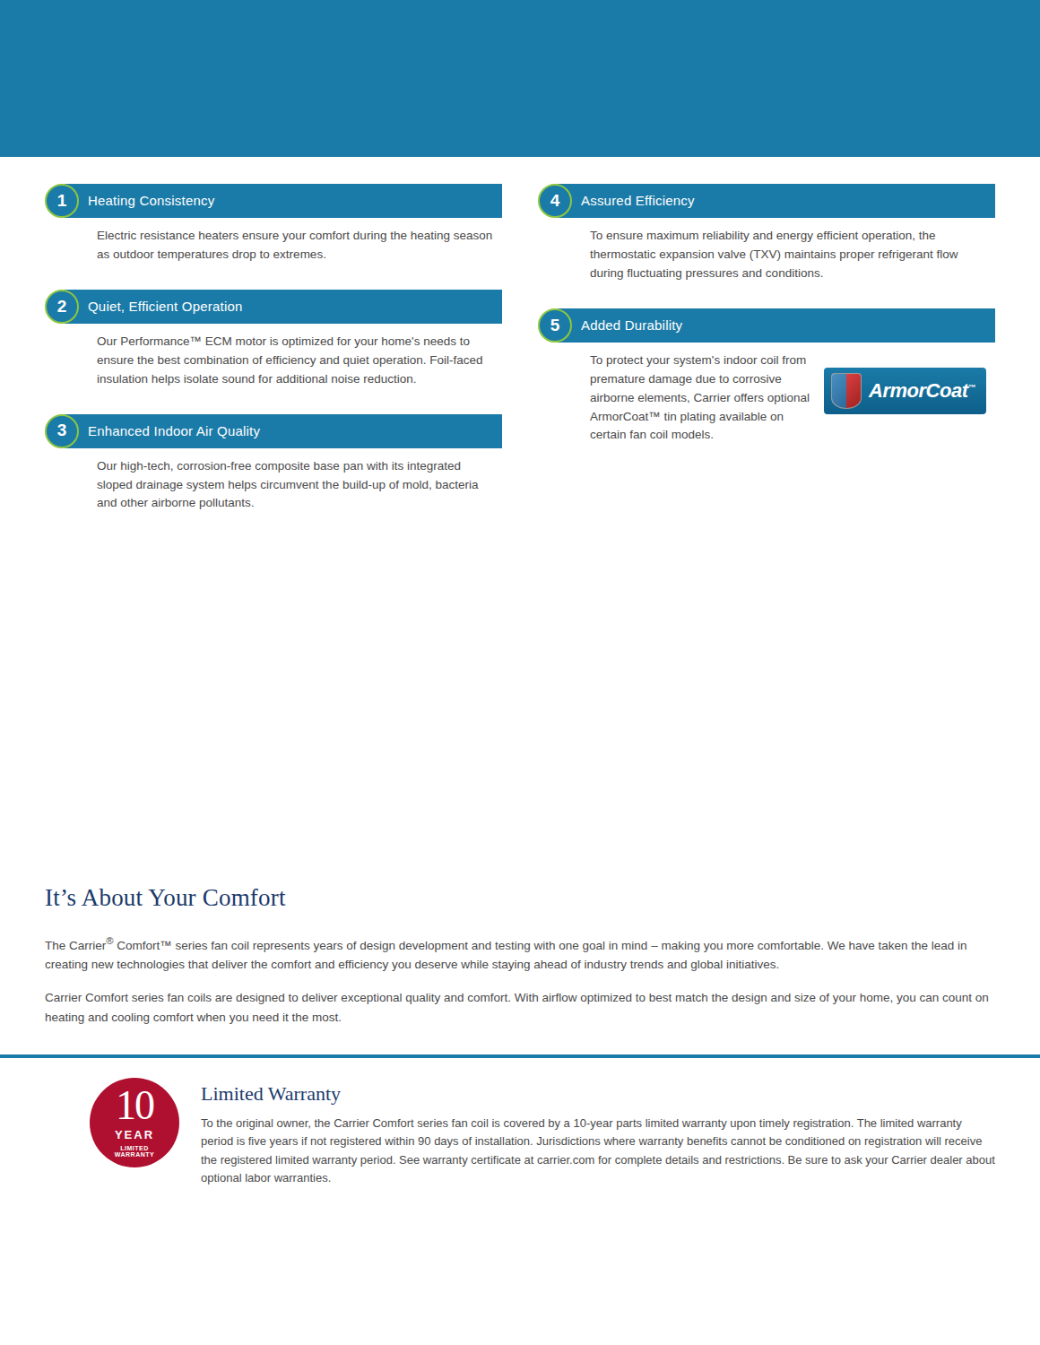1
Heating Consistency
Electric resistance heaters ensure your comfort during the heating season as outdoor temperatures drop to extremes.
2
Quiet, Efficient Operation
Our Performance™ ECM motor is optimized for your home's needs to ensure the best combination of efficiency and quiet operation. Foil-faced insulation helps isolate sound for additional noise reduction.
3
Enhanced Indoor Air Quality
Our high-tech, corrosion-free composite base pan with its integrated sloped drainage system helps circumvent the build-up of mold, bacteria and other airborne pollutants.
4
Assured Efficiency
To ensure maximum reliability and energy efficient operation, the thermostatic expansion valve (TXV) maintains proper refrigerant flow during fluctuating pressures and conditions.
5
Added Durability
To protect your system's indoor coil from premature damage due to corrosive airborne elements, Carrier offers optional ArmorCoat™ tin plating available on certain fan coil models.
ArmorCoat™
It’s About Your Comfort
The Carrier® Comfort™ series fan coil represents years of design development and testing with one goal in mind – making you more comfortable. We have taken the lead in creating new technologies that deliver the comfort and efficiency you deserve while staying ahead of industry trends and global initiatives.
Carrier Comfort series fan coils are designed to deliver exceptional quality and comfort. With airflow optimized to best match the design and size of your home, you can count on heating and cooling comfort when you need it the most.
10
YEAR
LIMITED
WARRANTY
Limited Warranty
To the original owner, the Carrier Comfort series fan coil is covered by a 10-year parts limited warranty upon timely registration. The limited warranty period is five years if not registered within 90 days of installation. Jurisdictions where warranty benefits cannot be conditioned on registration will receive the registered limited warranty period. See warranty certificate at carrier.com for complete details and restrictions. Be sure to ask your Carrier dealer about optional labor warranties.